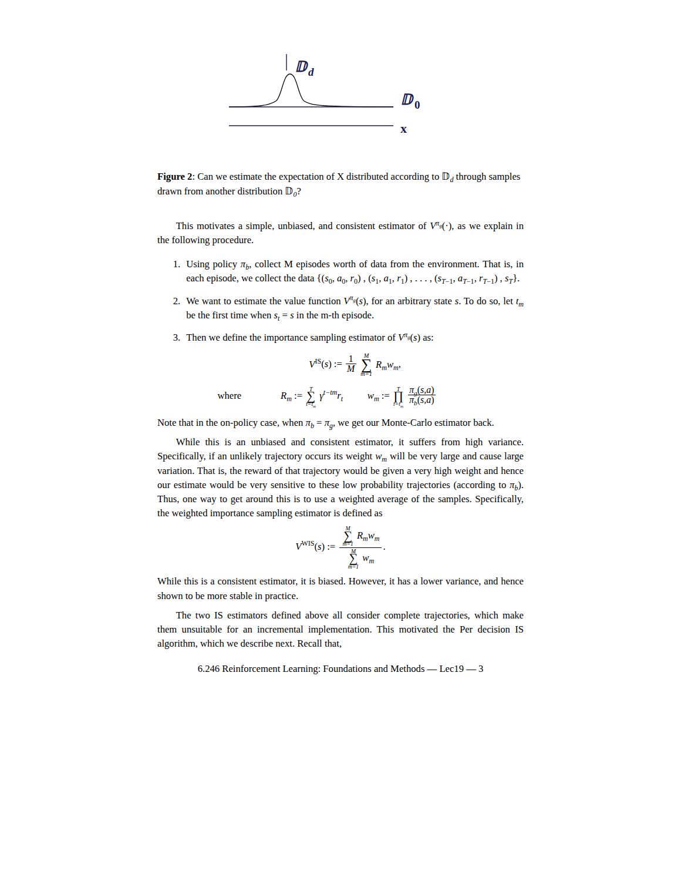𝔻 d 𝔻 0 x
Figure 2: Can we estimate the expectation of X distributed according to 𝔻d through samples drawn from another distribution 𝔻0?
This motivates a simple, unbiased, and consistent estimator of Vπg(·), as we explain in the following procedure.
Using policy πb, collect M episodes worth of data from the environment. That is, in each episode, we collect the data {(s0, a0, r0) , (s1, a1, r1) , . . . , (sT−1, aT−1, rT−1) , sT}.
We want to estimate the value function Vπg(s), for an arbitrary state s. To do so, let tm be the first time when st = s in the m-th episode.
Then we define the importance sampling estimator of Vπg(s) as: VIS(s) := 1 M M∑m=1 Rmwm, where Rm := T∑t=tm γt−tmrt wm := T∏t=tm πg(s,a) πb(s,a)
Note that in the on-policy case, when πb = πg, we get our Monte-Carlo estimator back.
While this is an unbiased and consistent estimator, it suffers from high variance. Specifically, if an unlikely trajectory occurs its weight wm will be very large and cause large variation. That is, the reward of that trajectory would be given a very high weight and hence our estimate would be very sensitive to these low probability trajectories (according to πb). Thus, one way to get around this is to use a weighted average of the samples. Specifically, the weighted importance sampling estimator is defined as
VWIS(s) := M∑m=1 Rmwm M∑m=1 wm .
While this is a consistent estimator, it is biased. However, it has a lower variance, and hence shown to be more stable in practice.
The two IS estimators defined above all consider complete trajectories, which make them unsuitable for an incremental implementation. This motivated the Per decision IS algorithm, which we describe next. Recall that,
6.246 Reinforcement Learning: Foundations and Methods — Lec19 — 3